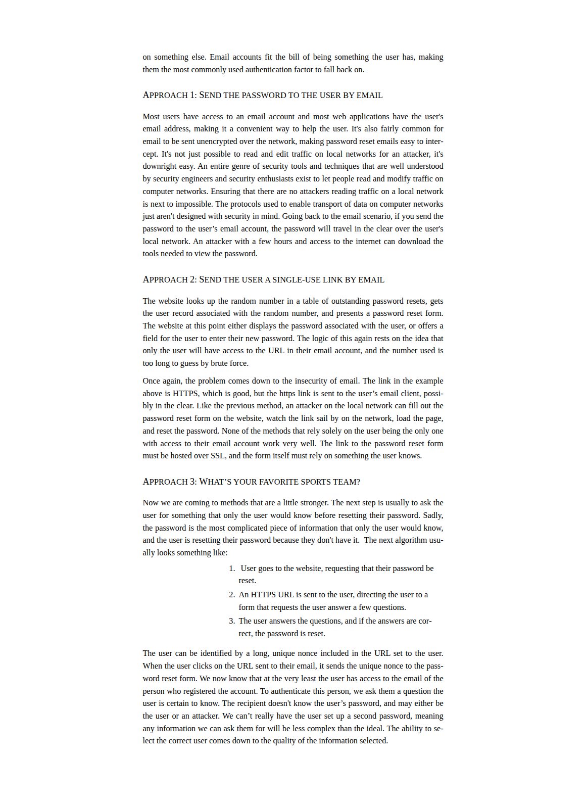on something else. Email accounts fit the bill of being something the user has, making them the most commonly used authentication factor to fall back on.
APPROACH 1: SEND THE PASSWORD TO THE USER BY EMAIL
Most users have access to an email account and most web applications have the user's email address, making it a convenient way to help the user. It's also fairly common for email to be sent unencrypted over the network, making password reset emails easy to intercept. It's not just possible to read and edit traffic on local networks for an attacker, it's downright easy. An entire genre of security tools and techniques that are well understood by security engineers and security enthusiasts exist to let people read and modify traffic on computer networks. Ensuring that there are no attackers reading traffic on a local network is next to impossible. The protocols used to enable transport of data on computer networks just aren't designed with security in mind. Going back to the email scenario, if you send the password to the user’s email account, the password will travel in the clear over the user's local network. An attacker with a few hours and access to the internet can download the tools needed to view the password.
APPROACH 2: SEND THE USER A SINGLE-USE LINK BY EMAIL
The website looks up the random number in a table of outstanding password resets, gets the user record associated with the random number, and presents a password reset form. The website at this point either displays the password associated with the user, or offers a field for the user to enter their new password. The logic of this again rests on the idea that only the user will have access to the URL in their email account, and the number used is too long to guess by brute force.
Once again, the problem comes down to the insecurity of email. The link in the example above is HTTPS, which is good, but the https link is sent to the user’s email client, possibly in the clear. Like the previous method, an attacker on the local network can fill out the password reset form on the website, watch the link sail by on the network, load the page, and reset the password. None of the methods that rely solely on the user being the only one with access to their email account work very well. The link to the password reset form must be hosted over SSL, and the form itself must rely on something the user knows.
APPROACH 3: WHAT’S YOUR FAVORITE SPORTS TEAM?
Now we are coming to methods that are a little stronger. The next step is usually to ask the user for something that only the user would know before resetting their password. Sadly, the password is the most complicated piece of information that only the user would know, and the user is resetting their password because they don't have it. The next algorithm usually looks something like:
User goes to the website, requesting that their password be reset.
An HTTPS URL is sent to the user, directing the user to a form that requests the user answer a few questions.
The user answers the questions, and if the answers are correct, the password is reset.
The user can be identified by a long, unique nonce included in the URL set to the user. When the user clicks on the URL sent to their email, it sends the unique nonce to the password reset form. We now know that at the very least the user has access to the email of the person who registered the account. To authenticate this person, we ask them a question the user is certain to know. The recipient doesn't know the user’s password, and may either be the user or an attacker. We can’t really have the user set up a second password, meaning any information we can ask them for will be less complex than the ideal. The ability to select the correct user comes down to the quality of the information selected.